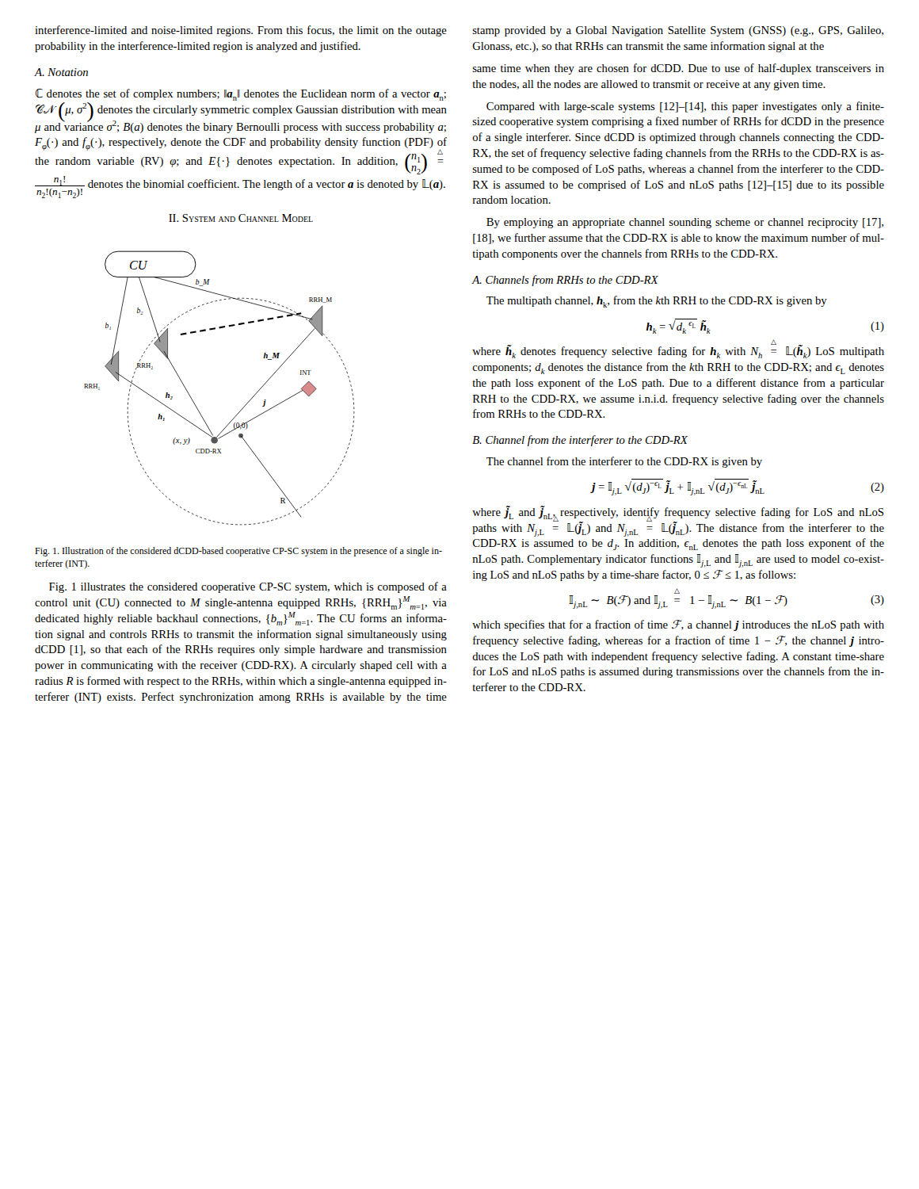interference-limited and noise-limited regions. From this focus, the limit on the outage probability in the interference-limited region is analyzed and justified.
A. Notation
ℂ denotes the set of complex numbers; ‖an‖ denotes the Euclidean norm of a vector an; 𝒞𝒩 (μ, σ2) denotes the circularly symmetric complex Gaussian distribution with mean μ and variance σ2; B(a) denotes the binary Bernoulli process with success probability a; Fφ(·) and fφ(·), respectively, denote the CDF and probability density function (PDF) of the random variable (RV) φ; and E{·} denotes expectation. In addition, (n1 n2) △= n1!n2!(n1−n2)! denotes the binomial coefficient. The length of a vector a is denoted by 𝕃(a).
II. System and Channel Model
CU RRH₁ RRH₂ RRH_M b₁ b₂ b_M (x, y) CDD-RX (0,0) INT h₁ h₂ h_M j R
Fig. 1. Illustration of the considered dCDD-based cooperative CP-SC system in the presence of a single interferer (INT).
Fig. 1 illustrates the considered cooperative CP-SC system, which is composed of a control unit (CU) connected to M single-antenna equipped RRHs, {RRHm}Mm=1, via dedicated highly reliable backhaul connections, {bm}Mm=1. The CU forms an information signal and controls RRHs to transmit the information signal simultaneously using dCDD [1], so that each of the RRHs requires only simple hardware and transmission power in communicating with the receiver (CDD-RX). A circularly shaped cell with a radius R is formed with respect to the RRHs, within which a single-antenna equipped interferer (INT) exists. Perfect synchronization among RRHs is available by the time stamp provided by a Global Navigation Satellite System (GNSS) (e.g., GPS, Galileo, Glonass, etc.), so that RRHs can transmit the same information signal at the
same time when they are chosen for dCDD. Due to use of half-duplex transceivers in the nodes, all the nodes are allowed to transmit or receive at any given time.
Compared with large-scale systems [12]–[14], this paper investigates only a finite-sized cooperative system comprising a fixed number of RRHs for dCDD in the presence of a single interferer. Since dCDD is optimized through channels connecting the CDD-RX, the set of frequency selective fading channels from the RRHs to the CDD-RX is assumed to be composed of LoS paths, whereas a channel from the interferer to the CDD-RX is assumed to be comprised of LoS and nLoS paths [12]–[15] due to its possible random location.
By employing an appropriate channel sounding scheme or channel reciprocity [17], [18], we further assume that the CDD-RX is able to know the maximum number of multipath components over the channels from RRHs to the CDD-RX.
A. Channels from RRHs to the CDD-RX
The multipath channel, hk, from the kth RRH to the CDD-RX is given by
hk = dk‾ϵL h̃k (1)
where h̃k denotes frequency selective fading for hk with Nh △= 𝕃(h̃k) LoS multipath components; dk denotes the distance from the kth RRH to the CDD-RX; and ϵL denotes the path loss exponent of the LoS path. Due to a different distance from a particular RRH to the CDD-RX, we assume i.n.i.d. frequency selective fading over the channels from RRHs to the CDD-RX.
B. Channel from the interferer to the CDD-RX
The channel from the interferer to the CDD-RX is given by
j = 𝕀j,L (dJ)−ϵL j̃L + 𝕀j,nL (dJ)−ϵnL j̃nL (2)
where j̃L and j̃nL, respectively, identify frequency selective fading for LoS and nLoS paths with Nj,L △= 𝕃(j̃L) and Nj,nL △= 𝕃(j̃nL). The distance from the interferer to the CDD-RX is assumed to be dJ. In addition, ϵnL denotes the path loss exponent of the nLoS path. Complementary indicator functions 𝕀j,L and 𝕀j,nL are used to model co-existing LoS and nLoS paths by a time-share factor, 0 ≤ ℱ ≤ 1, as follows:
𝕀j,nL ∼ B(ℱ) and 𝕀j,L △= 1 − 𝕀j,nL ∼ B(1 − ℱ) (3)
which specifies that for a fraction of time ℱ, a channel j introduces the nLoS path with frequency selective fading, whereas for a fraction of time 1 − ℱ, the channel j introduces the LoS path with independent frequency selective fading. A constant time-share for LoS and nLoS paths is assumed during transmissions over the channels from the interferer to the CDD-RX.